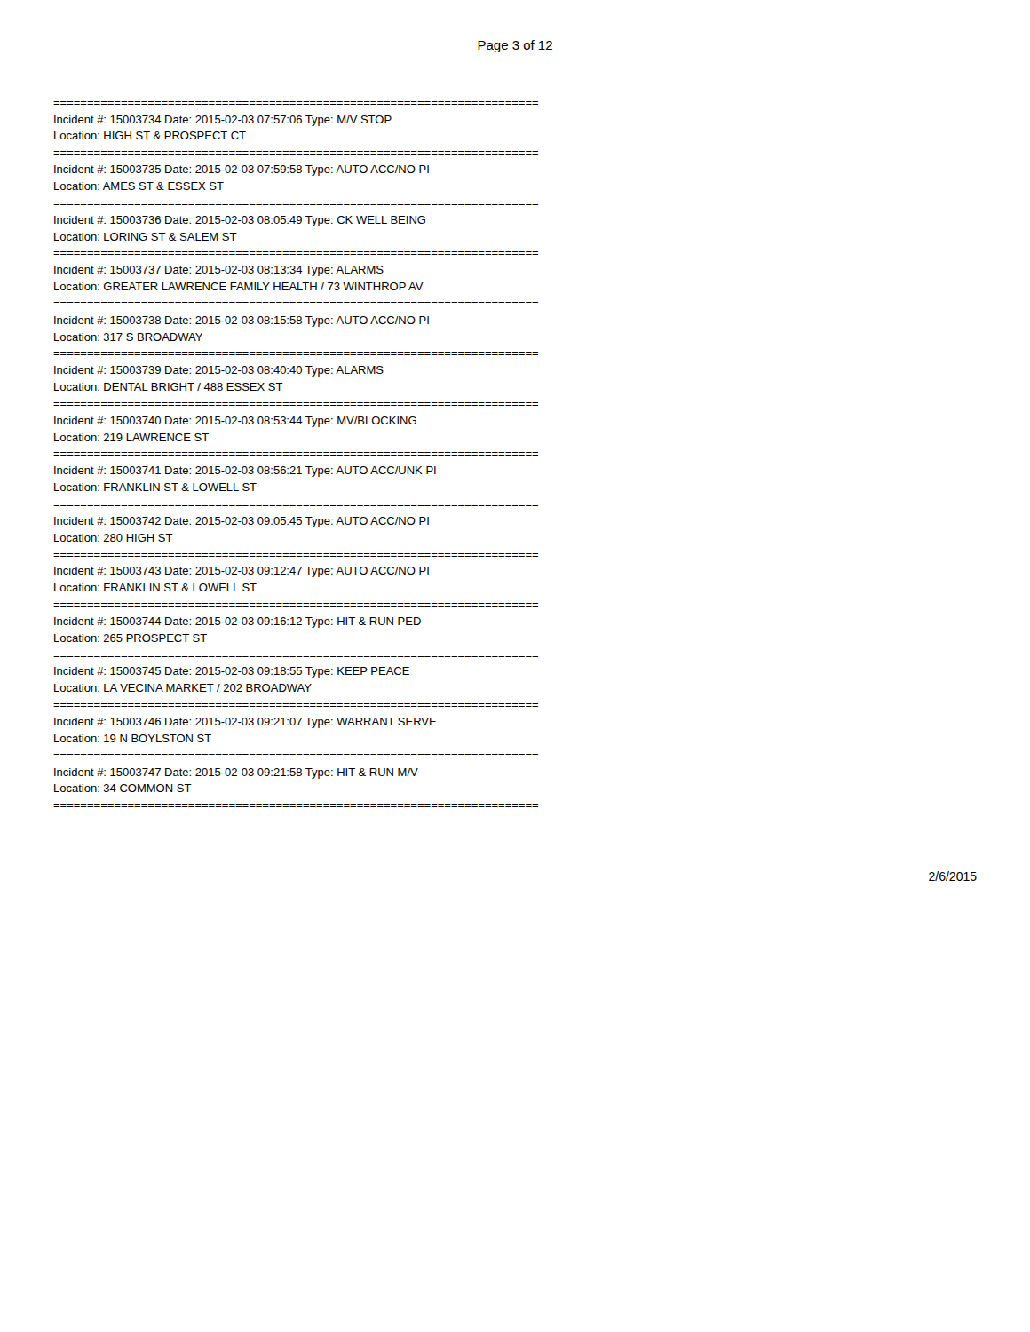Page 3 of 12
========================================================================
Incident #: 15003734 Date: 2015-02-03 07:57:06 Type: M/V STOP
Location: HIGH ST & PROSPECT CT
========================================================================
Incident #: 15003735 Date: 2015-02-03 07:59:58 Type: AUTO ACC/NO PI
Location: AMES ST & ESSEX ST
========================================================================
Incident #: 15003736 Date: 2015-02-03 08:05:49 Type: CK WELL BEING
Location: LORING ST & SALEM ST
========================================================================
Incident #: 15003737 Date: 2015-02-03 08:13:34 Type: ALARMS
Location: GREATER LAWRENCE FAMILY HEALTH / 73 WINTHROP AV
========================================================================
Incident #: 15003738 Date: 2015-02-03 08:15:58 Type: AUTO ACC/NO PI
Location: 317 S BROADWAY
========================================================================
Incident #: 15003739 Date: 2015-02-03 08:40:40 Type: ALARMS
Location: DENTAL BRIGHT / 488 ESSEX ST
========================================================================
Incident #: 15003740 Date: 2015-02-03 08:53:44 Type: MV/BLOCKING
Location: 219 LAWRENCE ST
========================================================================
Incident #: 15003741 Date: 2015-02-03 08:56:21 Type: AUTO ACC/UNK PI
Location: FRANKLIN ST & LOWELL ST
========================================================================
Incident #: 15003742 Date: 2015-02-03 09:05:45 Type: AUTO ACC/NO PI
Location: 280 HIGH ST
========================================================================
Incident #: 15003743 Date: 2015-02-03 09:12:47 Type: AUTO ACC/NO PI
Location: FRANKLIN ST & LOWELL ST
========================================================================
Incident #: 15003744 Date: 2015-02-03 09:16:12 Type: HIT & RUN PED
Location: 265 PROSPECT ST
========================================================================
Incident #: 15003745 Date: 2015-02-03 09:18:55 Type: KEEP PEACE
Location: LA VECINA MARKET / 202 BROADWAY
========================================================================
Incident #: 15003746 Date: 2015-02-03 09:21:07 Type: WARRANT SERVE
Location: 19 N BOYLSTON ST
========================================================================
Incident #: 15003747 Date: 2015-02-03 09:21:58 Type: HIT & RUN M/V
Location: 34 COMMON ST
========================================================================
2/6/2015